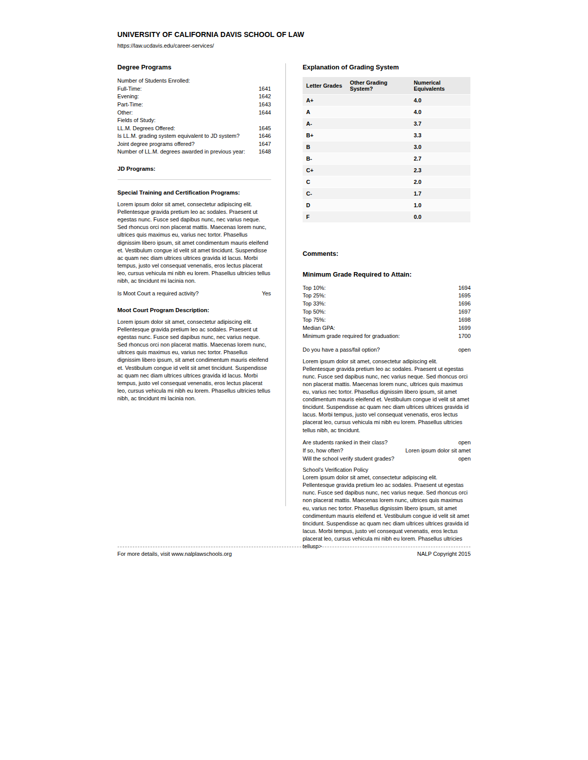UNIVERSITY OF CALIFORNIA DAVIS SCHOOL OF LAW
https://law.ucdavis.edu/career-services/
Degree Programs
Number of Students Enrolled:
Full-Time: 1641
Evening: 1642
Part-Time: 1643
Other: 1644
Fields of Study:
LL.M. Degrees Offered: 1645
Is LL.M. grading system equivalent to JD system?1646
Joint degree programs offered?1647
Number of LL.M. degrees awarded in previous year: 1648
JD Programs:
Special Training and Certification Programs:
Lorem ipsum dolor sit amet, consectetur adipiscing elit. Pellentesque gravida pretium leo ac sodales. Praesent ut egestas nunc. Fusce sed dapibus nunc, nec varius neque. Sed rhoncus orci non placerat mattis. Maecenas lorem nunc, ultrices quis maximus eu, varius nec tortor. Phasellus dignissim libero ipsum, sit amet condimentum mauris eleifend et. Vestibulum congue id velit sit amet tincidunt. Suspendisse ac quam nec diam ultrices ultrices gravida id lacus. Morbi tempus, justo vel consequat venenatis, eros lectus placerat leo, cursus vehicula mi nibh eu lorem. Phasellus ultricies tellus nibh, ac tincidunt mi lacinia non.
Is Moot Court a required activity?Yes
Moot Court Program Description:
Lorem ipsum dolor sit amet, consectetur adipiscing elit. Pellentesque gravida pretium leo ac sodales. Praesent ut egestas nunc. Fusce sed dapibus nunc, nec varius neque. Sed rhoncus orci non placerat mattis. Maecenas lorem nunc, ultrices quis maximus eu, varius nec tortor. Phasellus dignissim libero ipsum, sit amet condimentum mauris eleifend et. Vestibulum congue id velit sit amet tincidunt. Suspendisse ac quam nec diam ultrices ultrices gravida id lacus. Morbi tempus, justo vel consequat venenatis, eros lectus placerat leo, cursus vehicula mi nibh eu lorem. Phasellus ultricies tellus nibh, ac tincidunt mi lacinia non.
Explanation of Grading System
| Letter Grades | Other Grading System? | Numerical Equivalents |
| --- | --- | --- |
| A+ | | 4.0 |
| A | | 4.0 |
| A- | | 3.7 |
| B+ | | 3.3 |
| B | | 3.0 |
| B- | | 2.7 |
| C+ | | 2.3 |
| C | | 2.0 |
| C- | | 1.7 |
| D | | 1.0 |
| F | | 0.0 |
Comments:
Minimum Grade Required to Attain:
Top 10%: 1694
Top 25%: 1695
Top 33%: 1696
Top 50%: 1697
Top 75%: 1698
Median GPA: 1699
Minimum grade required for graduation: 1700
Do you have a pass/fail option?open
Lorem ipsum dolor sit amet, consectetur adipiscing elit. Pellentesque gravida pretium leo ac sodales. Praesent ut egestas nunc. Fusce sed dapibus nunc, nec varius neque. Sed rhoncus orci non placerat mattis. Maecenas lorem nunc, ultrices quis maximus eu, varius nec tortor. Phasellus dignissim libero ipsum, sit amet condimentum mauris eleifend et. Vestibulum congue id velit sit amet tincidunt. Suspendisse ac quam nec diam ultrices ultrices gravida id lacus. Morbi tempus, justo vel consequat venenatis, eros lectus placerat leo, cursus vehicula mi nibh eu lorem. Phasellus ultricies tellus nibh, ac tincidunt.
Are students ranked in their class?open
If so, how often?Loren ipsum dolor sit amet
Will the school verify student grades?open
School's Verification Policy
Lorem ipsum dolor sit amet, consectetur adipiscing elit. Pellentesque gravida pretium leo ac sodales. Praesent ut egestas nunc. Fusce sed dapibus nunc, nec varius neque. Sed rhoncus orci non placerat mattis. Maecenas lorem nunc, ultrices quis maximus eu, varius nec tortor. Phasellus dignissim libero ipsum, sit amet condimentum mauris eleifend et. Vestibulum congue id velit sit amet tincidunt. Suspendisse ac quam nec diam ultrices ultrices gravida id lacus. Morbi tempus, justo vel consequat venenatis, eros lectus placerat leo, cursus vehicula mi nibh eu lorem. Phasellus ultricies tellusp>
For more details, visit www.nalplawschools.org NALP Copyright 2015